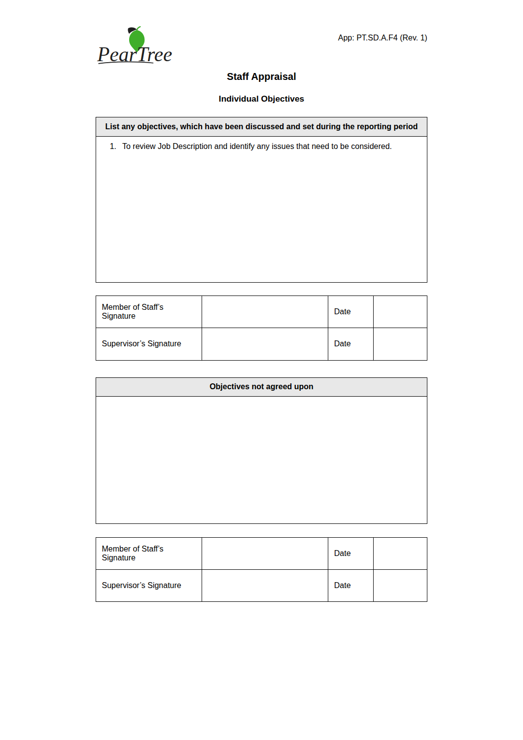PearTree
App: PT.SD.A.F4 (Rev. 1)
Staff Appraisal
Individual Objectives
| List any objectives, which have been discussed and set during the reporting period |
| To review Job Description and identify any issues that need to be considered. |
| Member of Staff’s Signature | | Date | |
| Supervisor’s Signature | | Date | |
| Objectives not agreed upon |
| Member of Staff’s Signature | | Date | |
| Supervisor’s Signature | | Date | |